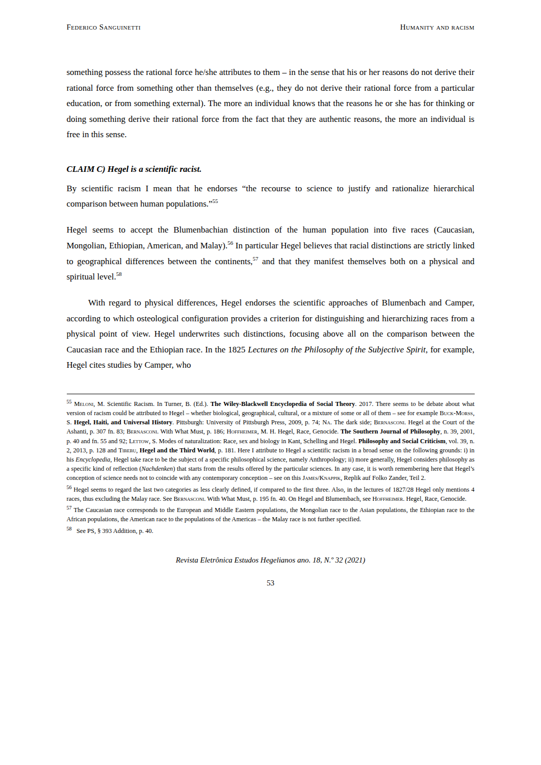Federico Sanguinetti Humanity and racism
something possess the rational force he/she attributes to them – in the sense that his or her reasons do not derive their rational force from something other than themselves (e.g., they do not derive their rational force from a particular education, or from something external). The more an individual knows that the reasons he or she has for thinking or doing something derive their rational force from the fact that they are authentic reasons, the more an individual is free in this sense.
CLAIM C) Hegel is a scientific racist.
By scientific racism I mean that he endorses “the recourse to science to justify and rationalize hierarchical comparison between human populations.”55
Hegel seems to accept the Blumenbachian distinction of the human population into five races (Caucasian, Mongolian, Ethiopian, American, and Malay).56 In particular Hegel believes that racial distinctions are strictly linked to geographical differences between the continents,57 and that they manifest themselves both on a physical and spiritual level.58
With regard to physical differences, Hegel endorses the scientific approaches of Blumenbach and Camper, according to which osteological configuration provides a criterion for distinguishing and hierarchizing races from a physical point of view. Hegel underwrites such distinctions, focusing above all on the comparison between the Caucasian race and the Ethiopian race. In the 1825 Lectures on the Philosophy of the Subjective Spirit, for example, Hegel cites studies by Camper, who
55 Meloni, M. Scientific Racism. In Turner, B. (Ed.). The Wiley-Blackwell Encyclopedia of Social Theory. 2017. There seems to be debate about what version of racism could be attributed to Hegel – whether biological, geographical, cultural, or a mixture of some or all of them – see for example Buck-Morss, S. Hegel, Haiti, and Universal History. Pittsburgh: University of Pittsburgh Press, 2009, p. 74; Na. The dark side; Bernasconi. Hegel at the Court of the Ashanti, p. 307 fn. 83; Bernasconi. With What Must, p. 186; Hoffheimer, M. H. Hegel, Race, Genocide. The Southern Journal of Philosophy, n. 39, 2001, p. 40 and fn. 55 and 92; Lettow, S. Modes of naturalization: Race, sex and biology in Kant, Schelling and Hegel. Philosophy and Social Criticism, vol. 39, n. 2, 2013, p. 128 and Tibebu, Hegel and the Third World, p. 181. Here I attribute to Hegel a scientific racism in a broad sense on the following grounds: i) in his Encyclopedia, Hegel take race to be the subject of a specific philosophical science, namely Anthropology; ii) more generally, Hegel considers philosophy as a specific kind of reflection (Nachdenken) that starts from the results offered by the particular sciences. In any case, it is worth remembering here that Hegel’s conception of science needs not to coincide with any contemporary conception – see on this James/Knappik, Replik auf Folko Zander, Teil 2.
56 Hegel seems to regard the last two categories as less clearly defined, if compared to the first three. Also, in the lectures of 1827/28 Hegel only mentions 4 races, thus excluding the Malay race. See Bernasconi. With What Must, p. 195 fn. 40. On Hegel and Blumembach, see Hoffheimer. Hegel, Race, Genocide.
57 The Caucasian race corresponds to the European and Middle Eastern populations, the Mongolian race to the Asian populations, the Ethiopian race to the African populations, the American race to the populations of the Americas – the Malay race is not further specified.
58 See PS, § 393 Addition, p. 40.
Revista Eletrônica Estudos Hegelianos ano. 18, N.º 32 (2021)
53